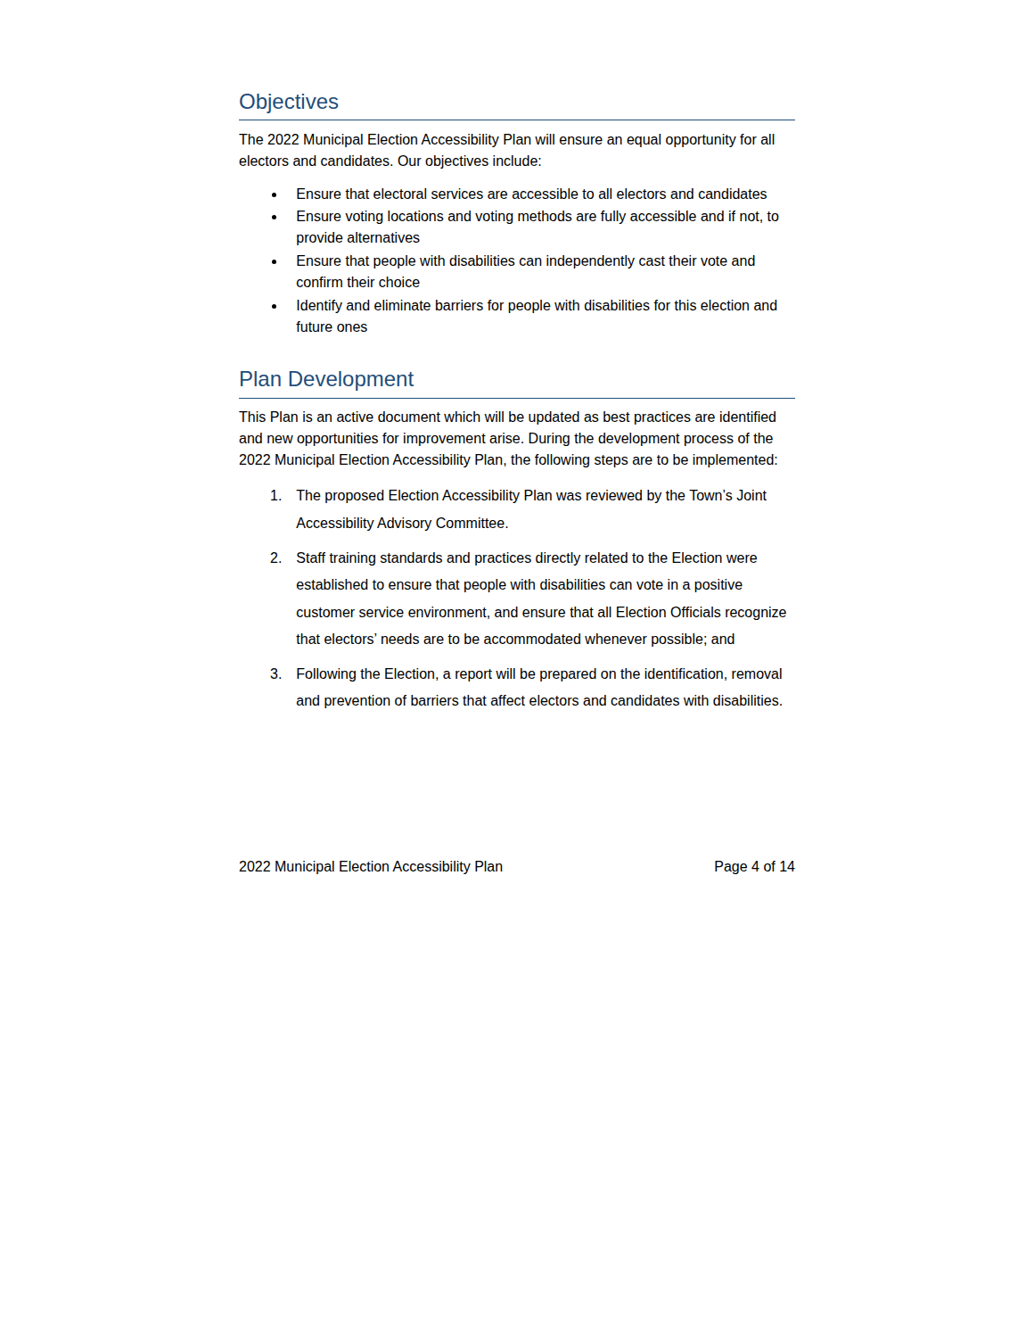Objectives
The 2022 Municipal Election Accessibility Plan will ensure an equal opportunity for all electors and candidates. Our objectives include:
Ensure that electoral services are accessible to all electors and candidates
Ensure voting locations and voting methods are fully accessible and if not, to provide alternatives
Ensure that people with disabilities can independently cast their vote and confirm their choice
Identify and eliminate barriers for people with disabilities for this election and future ones
Plan Development
This Plan is an active document which will be updated as best practices are identified and new opportunities for improvement arise. During the development process of the 2022 Municipal Election Accessibility Plan, the following steps are to be implemented:
The proposed Election Accessibility Plan was reviewed by the Town’s Joint Accessibility Advisory Committee.
Staff training standards and practices directly related to the Election were established to ensure that people with disabilities can vote in a positive customer service environment, and ensure that all Election Officials recognize that electors’ needs are to be accommodated whenever possible; and
Following the Election, a report will be prepared on the identification, removal and prevention of barriers that affect electors and candidates with disabilities.
2022 Municipal Election Accessibility Plan Page 4 of 14